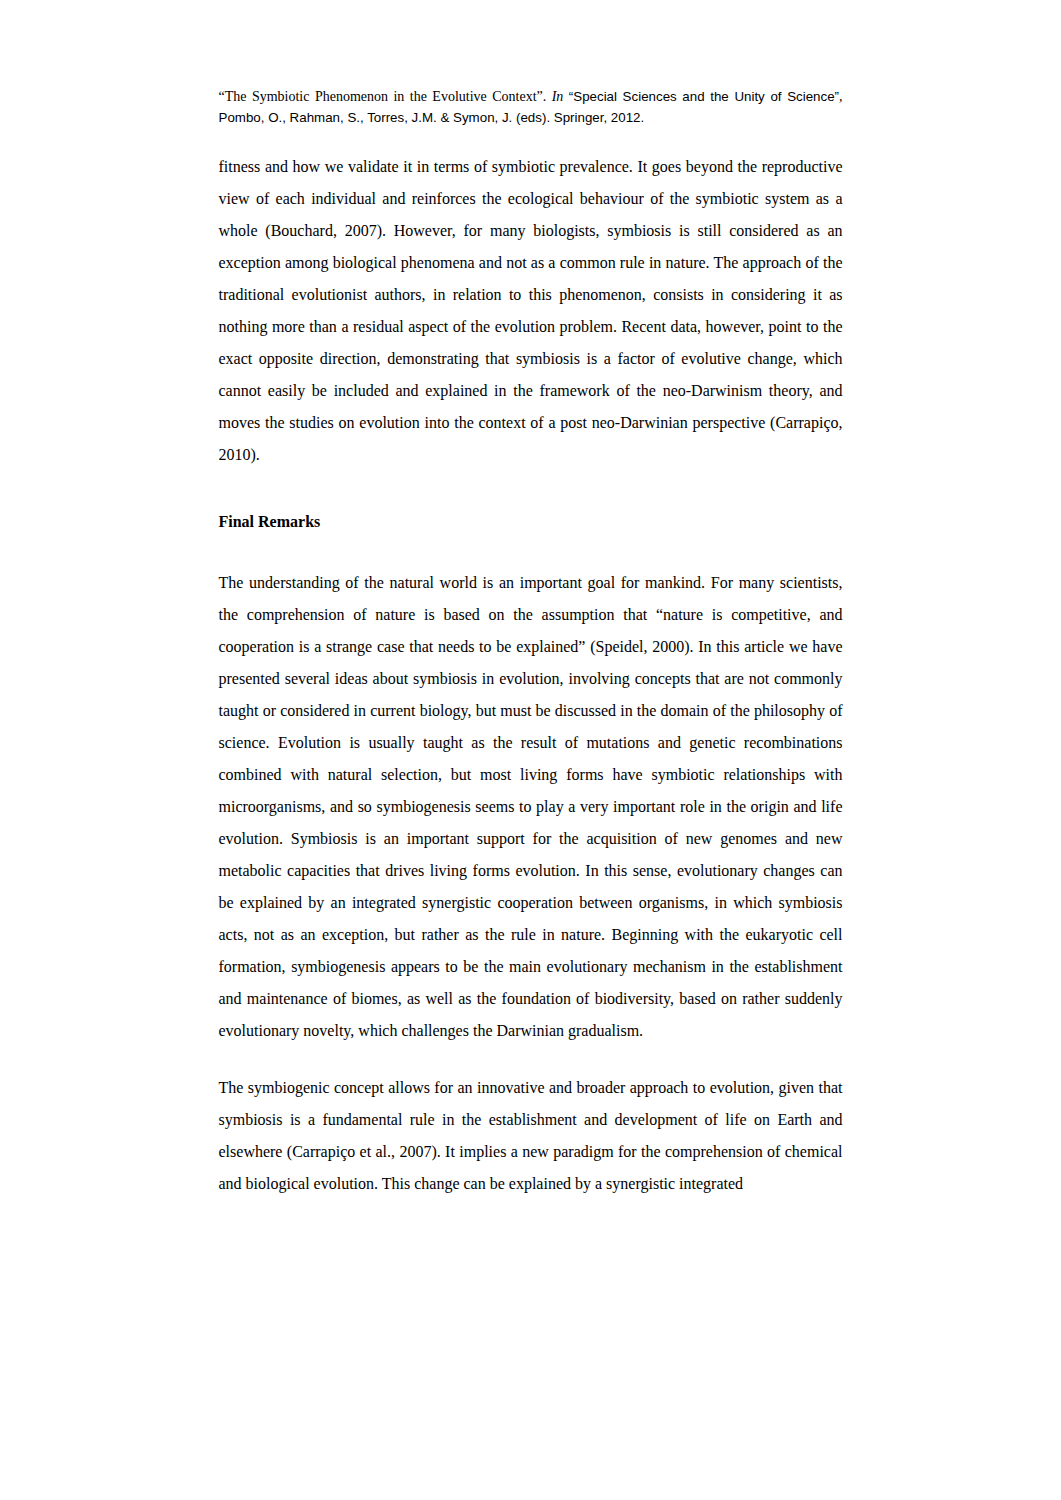“The Symbiotic Phenomenon in the Evolutive Context”. In “Special Sciences and the Unity of Science”, Pombo, O., Rahman, S., Torres, J.M. & Symon, J. (eds). Springer, 2012.
fitness and how we validate it in terms of symbiotic prevalence. It goes beyond the reproductive view of each individual and reinforces the ecological behaviour of the symbiotic system as a whole (Bouchard, 2007). However, for many biologists, symbiosis is still considered as an exception among biological phenomena and not as a common rule in nature. The approach of the traditional evolutionist authors, in relation to this phenomenon, consists in considering it as nothing more than a residual aspect of the evolution problem. Recent data, however, point to the exact opposite direction, demonstrating that symbiosis is a factor of evolutive change, which cannot easily be included and explained in the framework of the neo-Darwinism theory, and moves the studies on evolution into the context of a post neo-Darwinian perspective (Carrapiço, 2010).
Final Remarks
The understanding of the natural world is an important goal for mankind. For many scientists, the comprehension of nature is based on the assumption that “nature is competitive, and cooperation is a strange case that needs to be explained” (Speidel, 2000). In this article we have presented several ideas about symbiosis in evolution, involving concepts that are not commonly taught or considered in current biology, but must be discussed in the domain of the philosophy of science. Evolution is usually taught as the result of mutations and genetic recombinations combined with natural selection, but most living forms have symbiotic relationships with microorganisms, and so symbiogenesis seems to play a very important role in the origin and life evolution. Symbiosis is an important support for the acquisition of new genomes and new metabolic capacities that drives living forms evolution. In this sense, evolutionary changes can be explained by an integrated synergistic cooperation between organisms, in which symbiosis acts, not as an exception, but rather as the rule in nature. Beginning with the eukaryotic cell formation, symbiogenesis appears to be the main evolutionary mechanism in the establishment and maintenance of biomes, as well as the foundation of biodiversity, based on rather suddenly evolutionary novelty, which challenges the Darwinian gradualism.
The symbiogenic concept allows for an innovative and broader approach to evolution, given that symbiosis is a fundamental rule in the establishment and development of life on Earth and elsewhere (Carrapiço et al., 2007). It implies a new paradigm for the comprehension of chemical and biological evolution. This change can be explained by a synergistic integrated